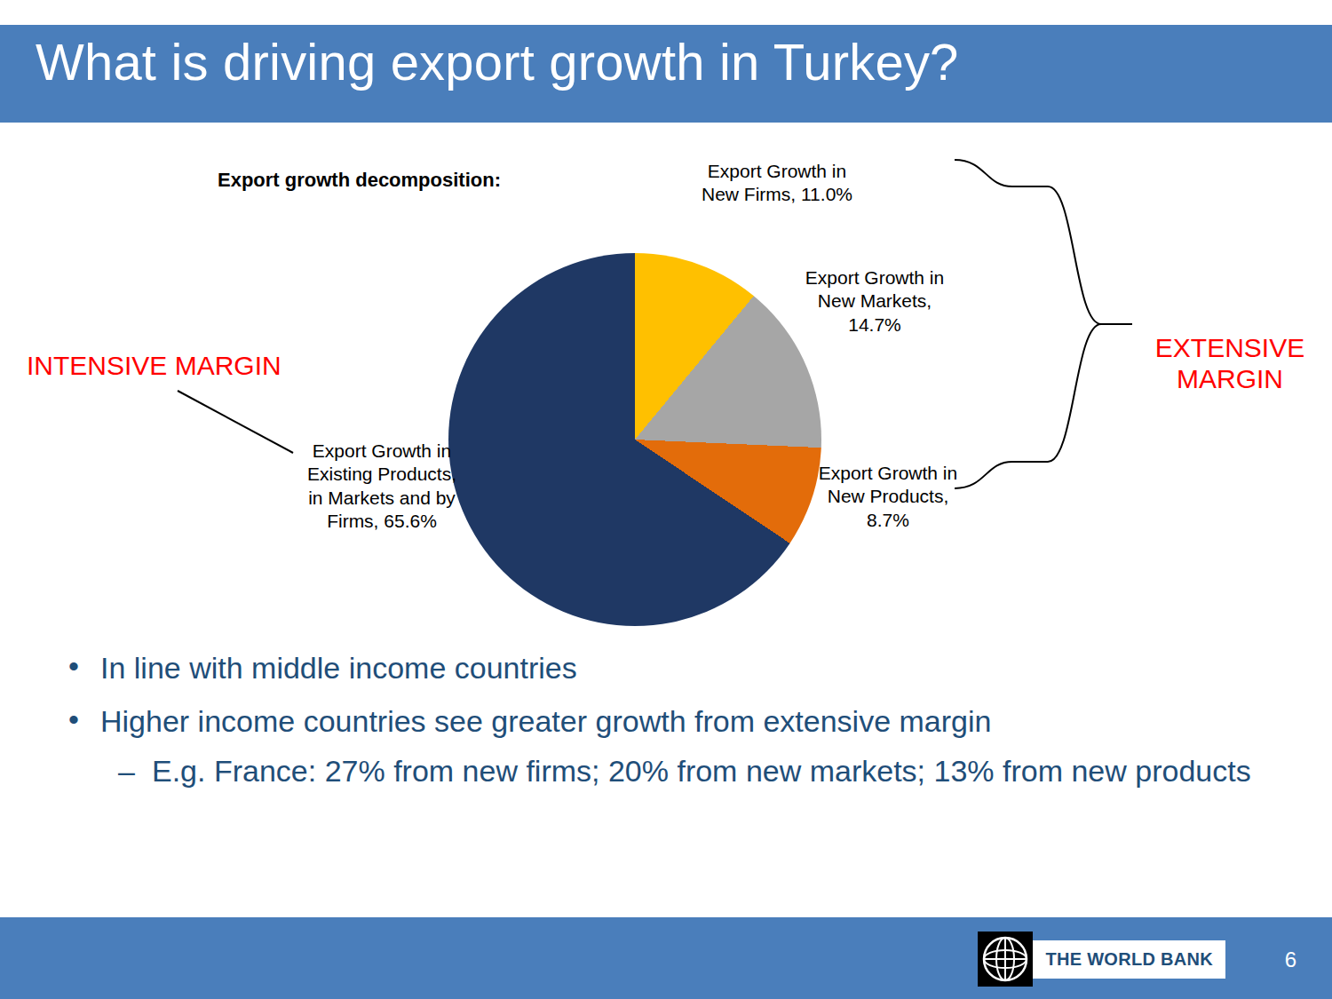What is driving export growth in Turkey?
Export growth decomposition:
Export Growth in New Firms, 11.0%
Export Growth in New Markets, 14.7%
Export Growth in New Products, 8.7%
Export Growth in Existing Products, in Markets and by Firms, 65.6%
INTENSIVE MARGIN
EXTENSIVE MARGIN
In line with middle income countries
Higher income countries see greater growth from extensive margin
E.g. France: 27% from new firms; 20% from new markets; 13% from new products
THE WORLD BANK
6